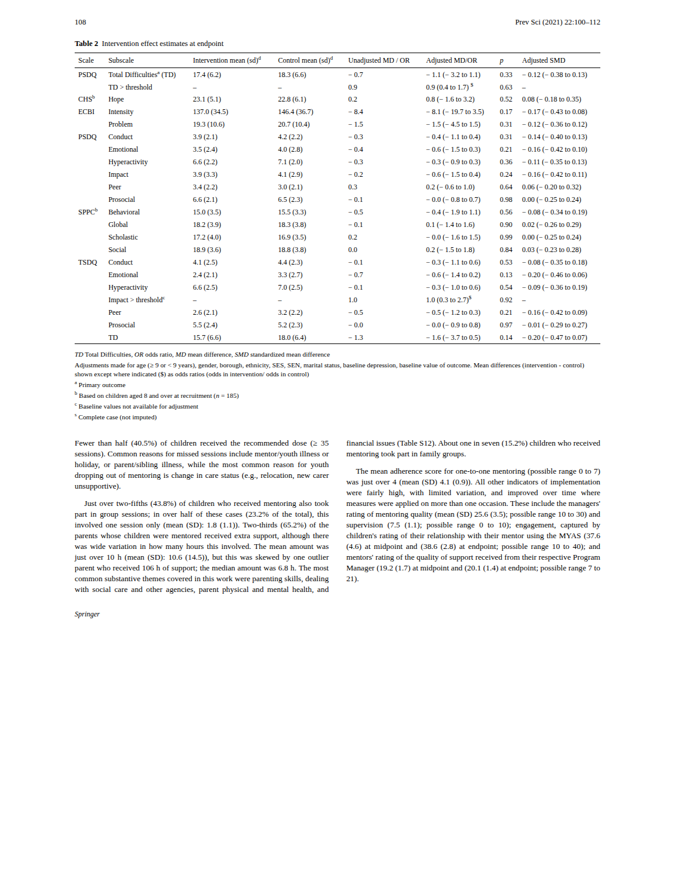108 Prev Sci (2021) 22:100–112
Table 2 Intervention effect estimates at endpoint
| Scale | Subscale | Intervention mean (sd) d | Control mean (sd) d | Unadjusted MD / OR | Adjusted MD/OR | p | Adjusted SMD |
| --- | --- | --- | --- | --- | --- | --- | --- |
| PSDQ | Total Difficulties a (TD) | 17.4 (6.2) | 18.3 (6.6) | − 0.7 | − 1.1 (− 3.2 to 1.1) | 0.33 | − 0.12 (− 0.38 to 0.13) |
| | TD > threshold | – | – | 0.9 | 0.9 (0.4 to 1.7) $ | 0.63 | – |
| CHS b | Hope | 23.1 (5.1) | 22.8 (6.1) | 0.2 | 0.8 (− 1.6 to 3.2) | 0.52 | 0.08 (− 0.18 to 0.35) |
| ECBI | Intensity | 137.0 (34.5) | 146.4 (36.7) | − 8.4 | − 8.1 (− 19.7 to 3.5) | 0.17 | − 0.17 (− 0.43 to 0.08) |
| | Problem | 19.3 (10.6) | 20.7 (10.4) | − 1.5 | − 1.5 (− 4.5 to 1.5) | 0.31 | − 0.12 (− 0.36 to 0.12) |
| PSDQ | Conduct | 3.9 (2.1) | 4.2 (2.2) | − 0.3 | − 0.4 (− 1.1 to 0.4) | 0.31 | − 0.14 (− 0.40 to 0.13) |
| | Emotional | 3.5 (2.4) | 4.0 (2.8) | − 0.4 | − 0.6 (− 1.5 to 0.3) | 0.21 | − 0.16 (− 0.42 to 0.10) |
| | Hyperactivity | 6.6 (2.2) | 7.1 (2.0) | − 0.3 | − 0.3 (− 0.9 to 0.3) | 0.36 | − 0.11 (− 0.35 to 0.13) |
| | Impact | 3.9 (3.3) | 4.1 (2.9) | − 0.2 | − 0.6 (− 1.5 to 0.4) | 0.24 | − 0.16 (− 0.42 to 0.11) |
| | Peer | 3.4 (2.2) | 3.0 (2.1) | 0.3 | 0.2 (− 0.6 to 1.0) | 0.64 | 0.06 (− 0.20 to 0.32) |
| | Prosocial | 6.6 (2.1) | 6.5 (2.3) | − 0.1 | − 0.0 (− 0.8 to 0.7) | 0.98 | 0.00 (− 0.25 to 0.24) |
| SPPC b | Behavioral | 15.0 (3.5) | 15.5 (3.3) | − 0.5 | − 0.4 (− 1.9 to 1.1) | 0.56 | − 0.08 (− 0.34 to 0.19) |
| | Global | 18.2 (3.9) | 18.3 (3.8) | − 0.1 | 0.1 (− 1.4 to 1.6) | 0.90 | 0.02 (− 0.26 to 0.29) |
| | Scholastic | 17.2 (4.0) | 16.9 (3.5) | 0.2 | − 0.0 (− 1.6 to 1.5) | 0.99 | 0.00 (− 0.25 to 0.24) |
| | Social | 18.9 (3.6) | 18.8 (3.8) | 0.0 | 0.2 (− 1.5 to 1.8) | 0.84 | 0.03 (− 0.23 to 0.28) |
| TSDQ | Conduct | 4.1 (2.5) | 4.4 (2.3) | − 0.1 | − 0.3 (− 1.1 to 0.6) | 0.53 | − 0.08 (− 0.35 to 0.18) |
| | Emotional | 2.4 (2.1) | 3.3 (2.7) | − 0.7 | − 0.6 (− 1.4 to 0.2) | 0.13 | − 0.20 (− 0.46 to 0.06) |
| | Hyperactivity | 6.6 (2.5) | 7.0 (2.5) | − 0.1 | − 0.3 (− 1.0 to 0.6) | 0.54 | − 0.09 (− 0.36 to 0.19) |
| | Impact > threshold c | – | – | 1.0 | 1.0 (0.3 to 2.7) $ | 0.92 | – |
| | Peer | 2.6 (2.1) | 3.2 (2.2) | − 0.5 | − 0.5 (− 1.2 to 0.3) | 0.21 | − 0.16 (− 0.42 to 0.09) |
| | Prosocial | 5.5 (2.4) | 5.2 (2.3) | − 0.0 | − 0.0 (− 0.9 to 0.8) | 0.97 | − 0.01 (− 0.29 to 0.27) |
| | TD | 15.7 (6.6) | 18.0 (6.4) | − 1.3 | − 1.6 (− 3.7 to 0.5) | 0.14 | − 0.20 (− 0.47 to 0.07) |
TD Total Difficulties, OR odds ratio, MD mean difference, SMD standardized mean difference
Adjustments made for age (≥ 9 or < 9 years), gender, borough, ethnicity, SES, SEN, marital status, baseline depression, baseline value of outcome. Mean differences (intervention - control) shown except where indicated ($) as odds ratios (odds in intervention/ odds in control)
a Primary outcome
b Based on children aged 8 and over at recruitment (n = 185)
c Baseline values not available for adjustment
s Complete case (not imputed)
Fewer than half (40.5%) of children received the recommended dose (≥ 35 sessions). Common reasons for missed sessions include mentor/youth illness or holiday, or parent/sibling illness, while the most common reason for youth dropping out of mentoring is change in care status (e.g., relocation, new carer unsupportive).
Just over two-fifths (43.8%) of children who received mentoring also took part in group sessions; in over half of these cases (23.2% of the total), this involved one session only (mean (SD): 1.8 (1.1)). Two-thirds (65.2%) of the parents whose children were mentored received extra support, although there was wide variation in how many hours this involved. The mean amount was just over 10 h (mean (SD): 10.6 (14.5)), but this was skewed by one outlier parent who received 106 h of support; the median amount was 6.8 h. The most common substantive themes covered in this work were parenting skills, dealing with social care and other agencies, parent physical and mental health, and financial issues (Table S12). About one in seven (15.2%) children who received mentoring took part in family groups.
The mean adherence score for one-to-one mentoring (possible range 0 to 7) was just over 4 (mean (SD) 4.1 (0.9)). All other indicators of implementation were fairly high, with limited variation, and improved over time where measures were applied on more than one occasion. These include the managers' rating of mentoring quality (mean (SD) 25.6 (3.5); possible range 10 to 30) and supervision (7.5 (1.1); possible range 0 to 10); engagement, captured by children's rating of their relationship with their mentor using the MYAS (37.6 (4.6) at midpoint and (38.6 (2.8) at endpoint; possible range 10 to 40); and mentors' rating of the quality of support received from their respective Program Manager (19.2 (1.7) at midpoint and (20.1 (1.4) at endpoint; possible range 7 to 21).
Springer